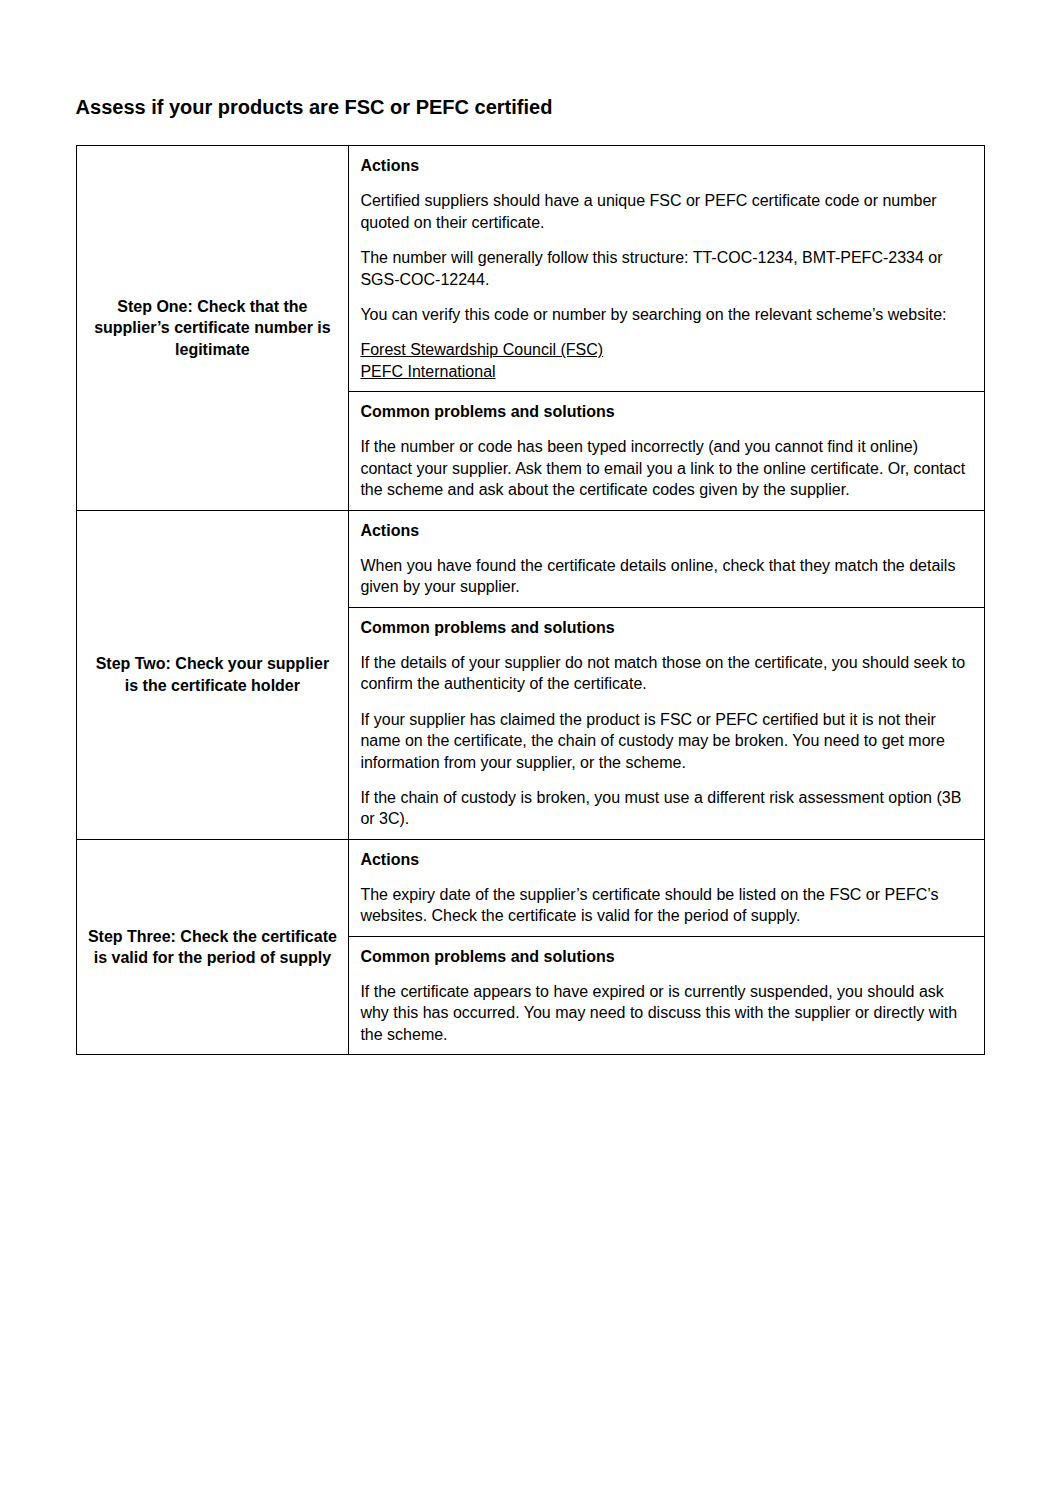Assess if your products are FSC or PEFC certified
| Step One: Check that the supplier’s certificate number is legitimate | Actions Certified suppliers should have a unique FSC or PEFC certificate code or number quoted on their certificate. The number will generally follow this structure: TT-COC-1234, BMT-PEFC-2334 or SGS-COC-12244. You can verify this code or number by searching on the relevant scheme’s website: Forest Stewardship Council (FSC) PEFC International |
| Common problems and solutions If the number or code has been typed incorrectly (and you cannot find it online) contact your supplier. Ask them to email you a link to the online certificate. Or, contact the scheme and ask about the certificate codes given by the supplier. |
| Step Two: Check your supplier is the certificate holder | Actions When you have found the certificate details online, check that they match the details given by your supplier. |
| Common problems and solutions If the details of your supplier do not match those on the certificate, you should seek to confirm the authenticity of the certificate. If your supplier has claimed the product is FSC or PEFC certified but it is not their name on the certificate, the chain of custody may be broken. You need to get more information from your supplier, or the scheme. If the chain of custody is broken, you must use a different risk assessment option (3B or 3C). |
| Step Three: Check the certificate is valid for the period of supply | Actions The expiry date of the supplier’s certificate should be listed on the FSC or PEFC’s websites. Check the certificate is valid for the period of supply. |
| Common problems and solutions If the certificate appears to have expired or is currently suspended, you should ask why this has occurred. You may need to discuss this with the supplier or directly with the scheme. |